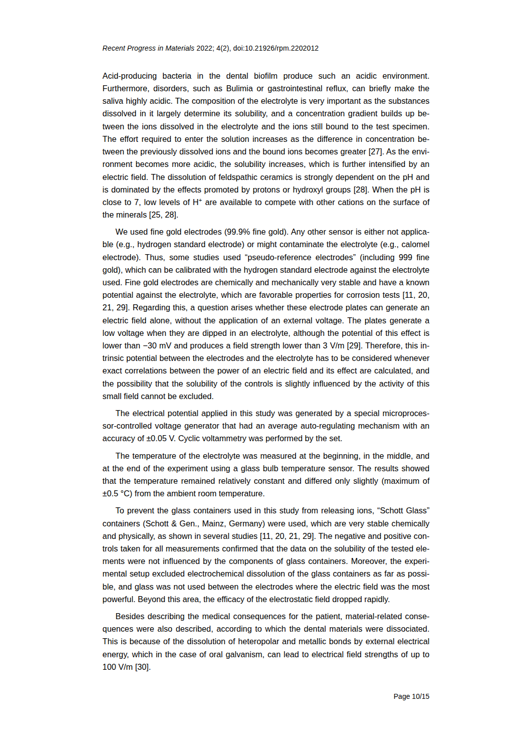Recent Progress in Materials 2022; 4(2), doi:10.21926/rpm.2202012
Acid-producing bacteria in the dental biofilm produce such an acidic environment. Furthermore, disorders, such as Bulimia or gastrointestinal reflux, can briefly make the saliva highly acidic. The composition of the electrolyte is very important as the substances dissolved in it largely determine its solubility, and a concentration gradient builds up between the ions dissolved in the electrolyte and the ions still bound to the test specimen. The effort required to enter the solution increases as the difference in concentration between the previously dissolved ions and the bound ions becomes greater [27]. As the environment becomes more acidic, the solubility increases, which is further intensified by an electric field. The dissolution of feldspathic ceramics is strongly dependent on the pH and is dominated by the effects promoted by protons or hydroxyl groups [28]. When the pH is close to 7, low levels of H+ are available to compete with other cations on the surface of the minerals [25, 28].
We used fine gold electrodes (99.9% fine gold). Any other sensor is either not applicable (e.g., hydrogen standard electrode) or might contaminate the electrolyte (e.g., calomel electrode). Thus, some studies used “pseudo-reference electrodes” (including 999 fine gold), which can be calibrated with the hydrogen standard electrode against the electrolyte used. Fine gold electrodes are chemically and mechanically very stable and have a known potential against the electrolyte, which are favorable properties for corrosion tests [11, 20, 21, 29]. Regarding this, a question arises whether these electrode plates can generate an electric field alone, without the application of an external voltage. The plates generate a low voltage when they are dipped in an electrolyte, although the potential of this effect is lower than −30 mV and produces a field strength lower than 3 V/m [29]. Therefore, this intrinsic potential between the electrodes and the electrolyte has to be considered whenever exact correlations between the power of an electric field and its effect are calculated, and the possibility that the solubility of the controls is slightly influenced by the activity of this small field cannot be excluded.
The electrical potential applied in this study was generated by a special microprocessor-controlled voltage generator that had an average auto-regulating mechanism with an accuracy of ±0.05 V. Cyclic voltammetry was performed by the set.
The temperature of the electrolyte was measured at the beginning, in the middle, and at the end of the experiment using a glass bulb temperature sensor. The results showed that the temperature remained relatively constant and differed only slightly (maximum of ±0.5 °C) from the ambient room temperature.
To prevent the glass containers used in this study from releasing ions, “Schott Glass” containers (Schott & Gen., Mainz, Germany) were used, which are very stable chemically and physically, as shown in several studies [11, 20, 21, 29]. The negative and positive controls taken for all measurements confirmed that the data on the solubility of the tested elements were not influenced by the components of glass containers. Moreover, the experimental setup excluded electrochemical dissolution of the glass containers as far as possible, and glass was not used between the electrodes where the electric field was the most powerful. Beyond this area, the efficacy of the electrostatic field dropped rapidly.
Besides describing the medical consequences for the patient, material-related consequences were also described, according to which the dental materials were dissociated. This is because of the dissolution of heteropolar and metallic bonds by external electrical energy, which in the case of oral galvanism, can lead to electrical field strengths of up to 100 V/m [30].
Page 10/15